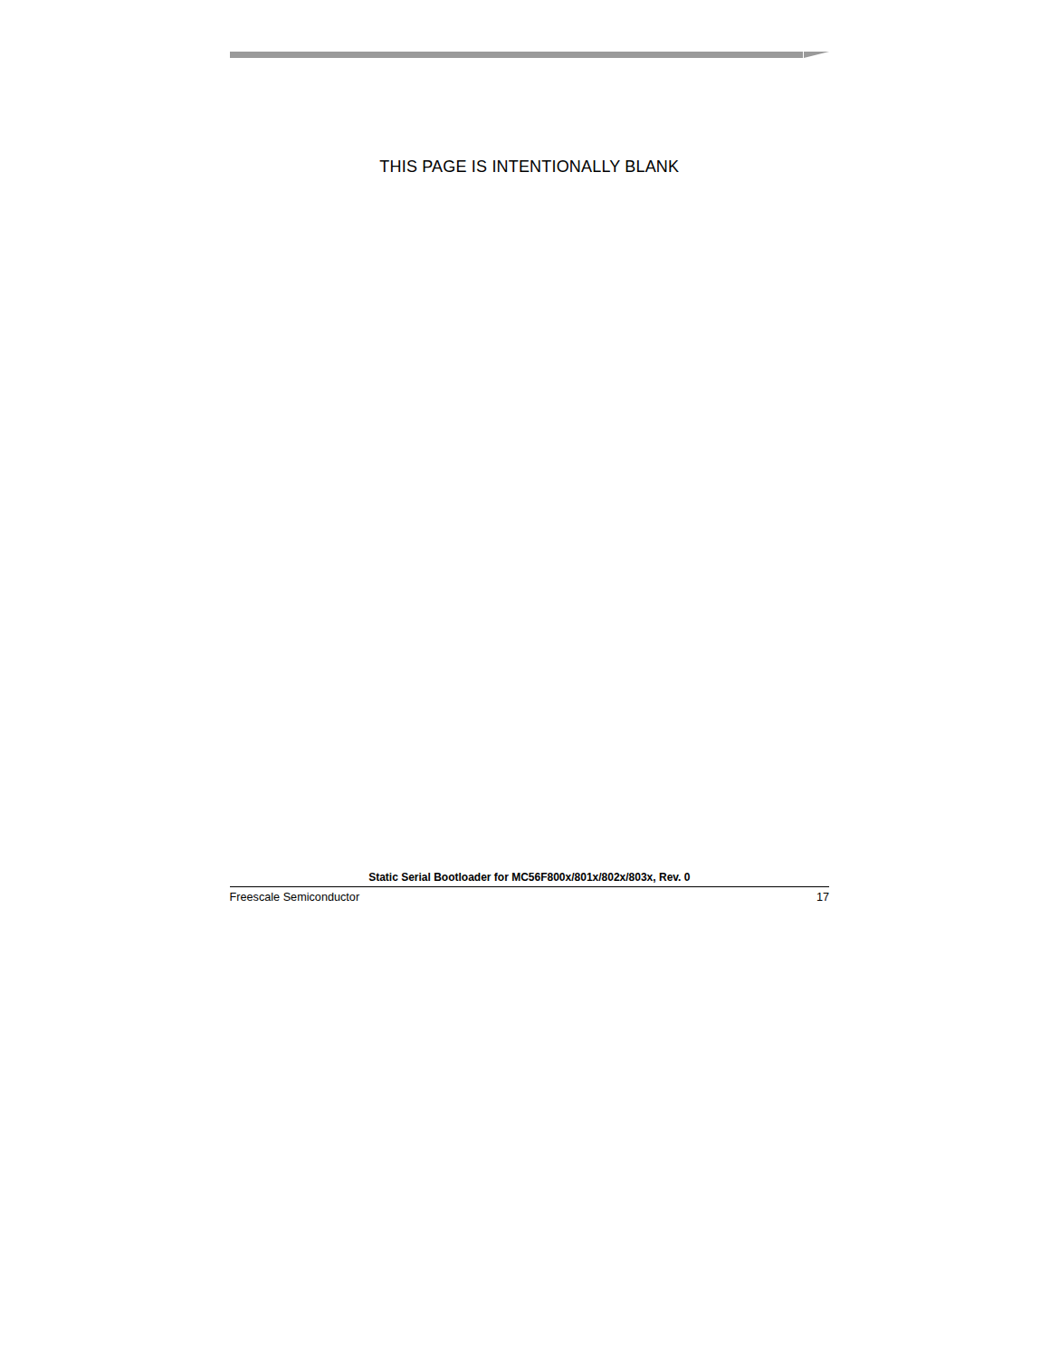THIS PAGE IS INTENTIONALLY BLANK
Static Serial Bootloader for MC56F800x/801x/802x/803x, Rev. 0
Freescale Semiconductor 17